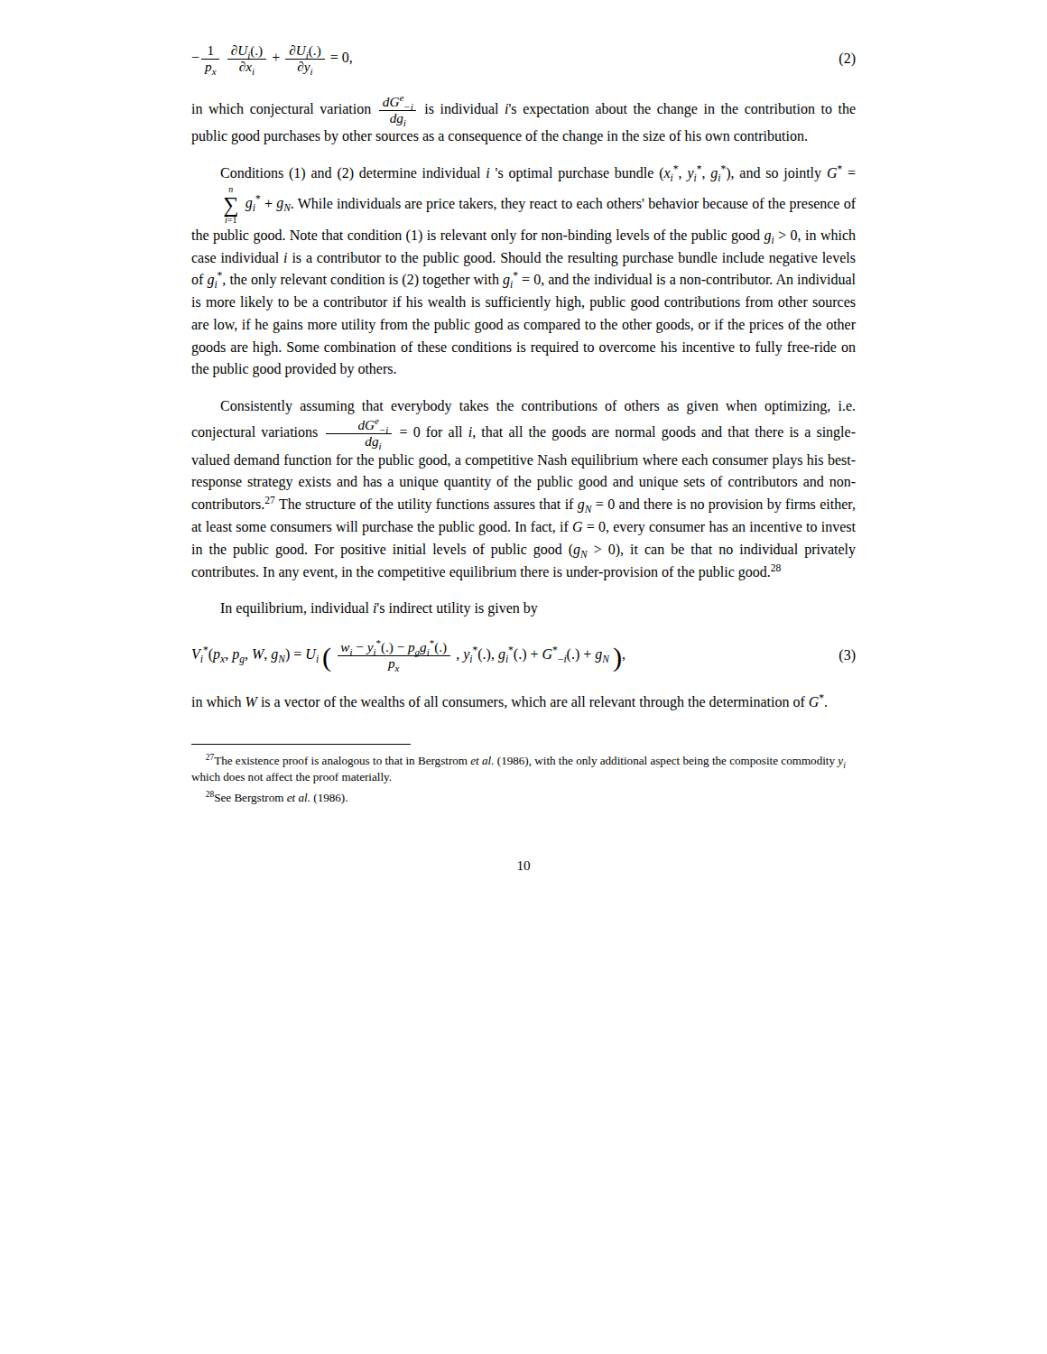−1 px ∂Ui(.)∂xi + ∂Ui(.)∂yi = 0,
(2)
in which conjectural variation dGe−i dgi is individual i's expectation about the change in the contribution to the public good purchases by other sources as a consequence of the change in the size of his own contribution.
Conditions (1) and (2) determine individual i 's optimal purchase bundle (xi*, yi*, gi*), and so jointly G* = n∑i=1 gi* + gN. While individuals are price takers, they react to each others' behavior because of the presence of the public good. Note that condition (1) is relevant only for non-binding levels of the public good gi > 0, in which case individual i is a contributor to the public good. Should the resulting purchase bundle include negative levels of gi*, the only relevant condition is (2) together with gi* = 0, and the individual is a non-contributor. An individual is more likely to be a contributor if his wealth is sufficiently high, public good contributions from other sources are low, if he gains more utility from the public good as compared to the other goods, or if the prices of the other goods are high. Some combination of these conditions is required to overcome his incentive to fully free-ride on the public good provided by others.
Consistently assuming that everybody takes the contributions of others as given when optimizing, i.e. conjectural variations dGe−i dgi = 0 for all i, that all the goods are normal goods and that there is a single-valued demand function for the public good, a competitive Nash equilibrium where each consumer plays his best-response strategy exists and has a unique quantity of the public good and unique sets of contributors and non-contributors.27 The structure of the utility functions assures that if gN = 0 and there is no provision by firms either, at least some consumers will purchase the public good. In fact, if G = 0, every consumer has an incentive to invest in the public good. For positive initial levels of public good (gN > 0), it can be that no individual privately contributes. In any event, in the competitive equilibrium there is under-provision of the public good.28
In equilibrium, individual i's indirect utility is given by
Vi*(px, pg, W, gN) = Ui ( wi − yi*(.) − pggi*(.) px , yi*(.), gi*(.) + G*−i(.) + gN ),
(3)
in which W is a vector of the wealths of all consumers, which are all relevant through the determination of G*.
27The existence proof is analogous to that in Bergstrom et al. (1986), with the only additional aspect being the composite commodity yi which does not affect the proof materially.
28See Bergstrom et al. (1986).
10